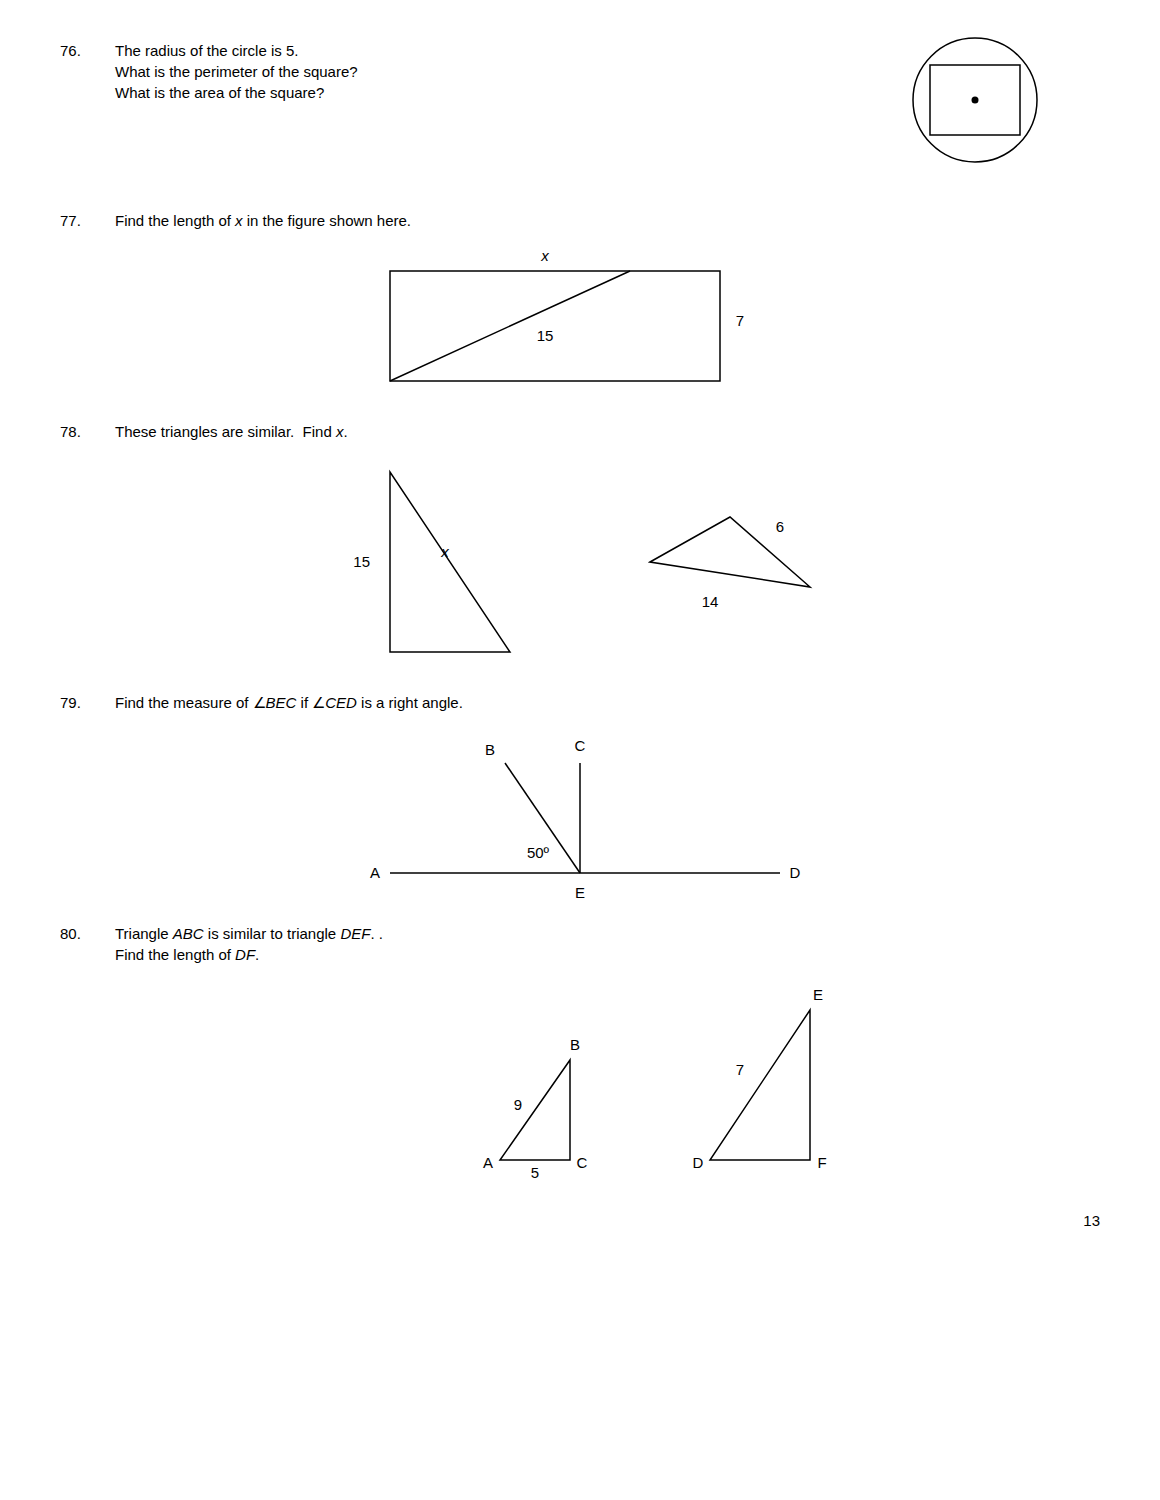76.
The radius of the circle is 5.
What is the perimeter of the square?
What is the area of the square?
77.
Find the length of x in the figure shown here.
x 15 7
78.
These triangles are similar. Find x.
15 x 6 14
79.
Find the measure of ∠BEC if ∠CED is a right angle.
B C A D E 50º
80.
Triangle ABC is similar to triangle DEF. .
Find the length of DF.
B A C 9 5 E D F 7
13